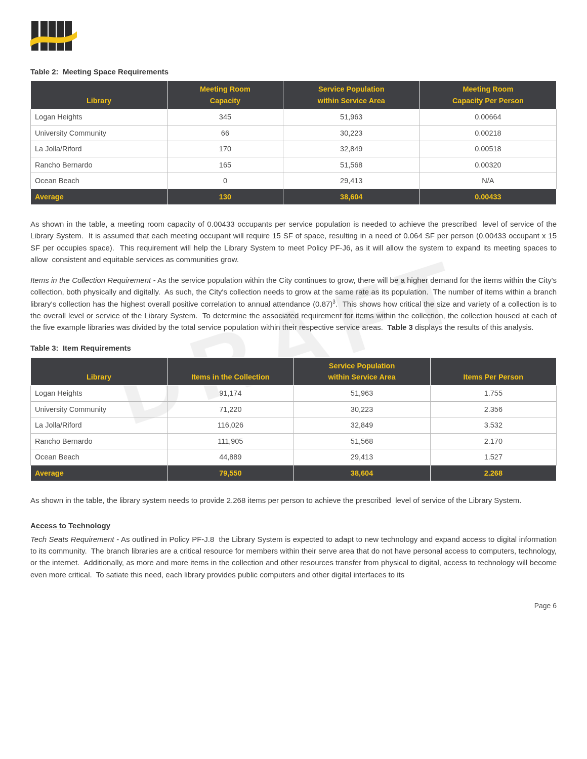DRAFT
Table 2: Meeting Space Requirements
| Library | Meeting Room Capacity | Service Population within Service Area | Meeting Room Capacity Per Person |
| --- | --- | --- | --- |
| Logan Heights | 345 | 51,963 | 0.00664 |
| University Community | 66 | 30,223 | 0.00218 |
| La Jolla/Riford | 170 | 32,849 | 0.00518 |
| Rancho Bernardo | 165 | 51,568 | 0.00320 |
| Ocean Beach | 0 | 29,413 | N/A |
| Average | 130 | 38,604 | 0.00433 |
As shown in the table, a meeting room capacity of 0.00433 occupants per service population is needed to achieve the prescribed level of service of the Library System. It is assumed that each meeting occupant will require 15 SF of space, resulting in a need of 0.064 SF per person (0.00433 occupant x 15 SF per occupies space). This requirement will help the Library System to meet Policy PF-J6, as it will allow the system to expand its meeting spaces to allow consistent and equitable services as communities grow.
Items in the Collection Requirement - As the service population within the City continues to grow, there will be a higher demand for the items within the City's collection, both physically and digitally. As such, the City's collection needs to grow at the same rate as its population. The number of items within a branch library's collection has the highest overall positive correlation to annual attendance (0.87)3. This shows how critical the size and variety of a collection is to the overall level or service of the Library System. To determine the associated requirement for items within the collection, the collection housed at each of the five example libraries was divided by the total service population within their respective service areas. Table 3 displays the results of this analysis.
Table 3: Item Requirements
| Library | Items in the Collection | Service Population within Service Area | Items Per Person |
| --- | --- | --- | --- |
| Logan Heights | 91,174 | 51,963 | 1.755 |
| University Community | 71,220 | 30,223 | 2.356 |
| La Jolla/Riford | 116,026 | 32,849 | 3.532 |
| Rancho Bernardo | 111,905 | 51,568 | 2.170 |
| Ocean Beach | 44,889 | 29,413 | 1.527 |
| Average | 79,550 | 38,604 | 2.268 |
As shown in the table, the library system needs to provide 2.268 items per person to achieve the prescribed level of service of the Library System.
Access to Technology
Tech Seats Requirement - As outlined in Policy PF-J.8 the Library System is expected to adapt to new technology and expand access to digital information to its community. The branch libraries are a critical resource for members within their serve area that do not have personal access to computers, technology, or the internet. Additionally, as more and more items in the collection and other resources transfer from physical to digital, access to technology will become even more critical. To satiate this need, each library provides public computers and other digital interfaces to its
Page 6